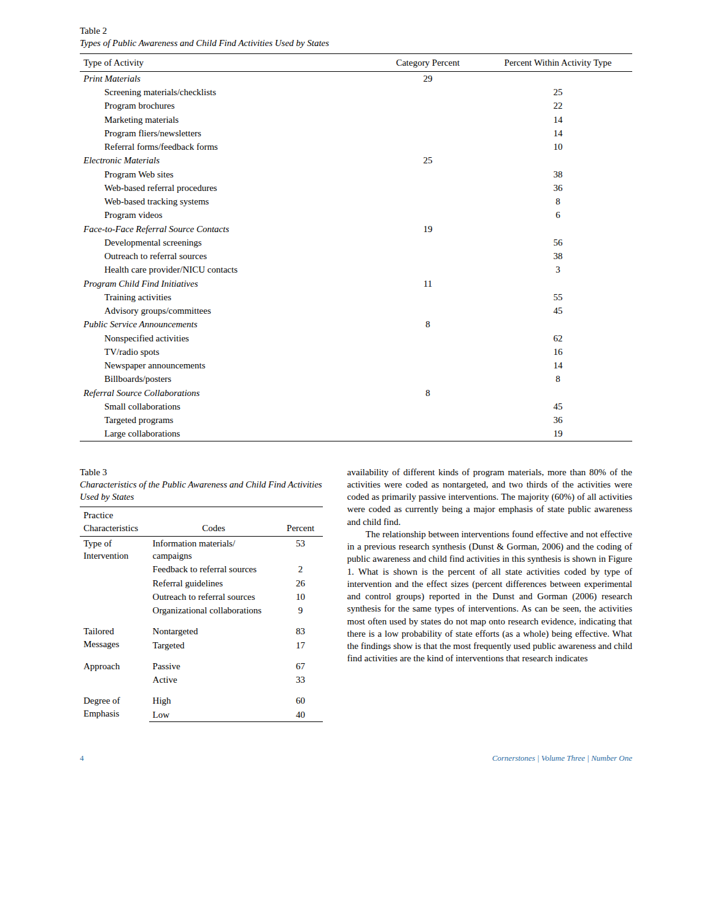Table 2 Types of Public Awareness and Child Find Activities Used by States
| Type of Activity | Category Percent | Percent Within Activity Type |
| --- | --- | --- |
| Print Materials | 29 | |
| Screening materials/checklists | | 25 |
| Program brochures | | 22 |
| Marketing materials | | 14 |
| Program fliers/newsletters | | 14 |
| Referral forms/feedback forms | | 10 |
| Electronic Materials | 25 | |
| Program Web sites | | 38 |
| Web-based referral procedures | | 36 |
| Web-based tracking systems | | 8 |
| Program videos | | 6 |
| Face-to-Face Referral Source Contacts | 19 | |
| Developmental screenings | | 56 |
| Outreach to referral sources | | 38 |
| Health care provider/NICU contacts | | 3 |
| Program Child Find Initiatives | 11 | |
| Training activities | | 55 |
| Advisory groups/committees | | 45 |
| Public Service Announcements | 8 | |
| Nonspecified activities | | 62 |
| TV/radio spots | | 16 |
| Newspaper announcements | | 14 |
| Billboards/posters | | 8 |
| Referral Source Collaborations | 8 | |
| Small collaborations | | 45 |
| Targeted programs | | 36 |
| Large collaborations | | 19 |
Table 3 Characteristics of the Public Awareness and Child Find Activities Used by States
| Practice Characteristics | Codes | Percent |
| --- | --- | --- |
| Type of Intervention | Information materials/ campaigns | 53 |
| Feedback to referral sources | 2 |
| Referral guidelines | 26 |
| Outreach to referral sources | 10 |
| Organizational collaborations | 9 |
| Tailored Messages | Nontargeted | 83 |
| Targeted | 17 |
| Approach | Passive | 67 |
| Active | 33 |
| Degree of Emphasis | High | 60 |
| Low | 40 |
availability of different kinds of program materials, more than 80% of the activities were coded as nontargeted, and two thirds of the activities were coded as primarily passive interventions. The majority (60%) of all activities were coded as currently being a major emphasis of state public awareness and child find.
The relationship between interventions found effective and not effective in a previous research synthesis (Dunst & Gorman, 2006) and the coding of public awareness and child find activities in this synthesis is shown in Figure 1. What is shown is the percent of all state activities coded by type of intervention and the effect sizes (percent differences between experimental and control groups) reported in the Dunst and Gorman (2006) research synthesis for the same types of interventions. As can be seen, the activities most often used by states do not map onto research evidence, indicating that there is a low probability of state efforts (as a whole) being effective. What the findings show is that the most frequently used public awareness and child find activities are the kind of interventions that research indicates
4 Cornerstones | Volume Three | Number One